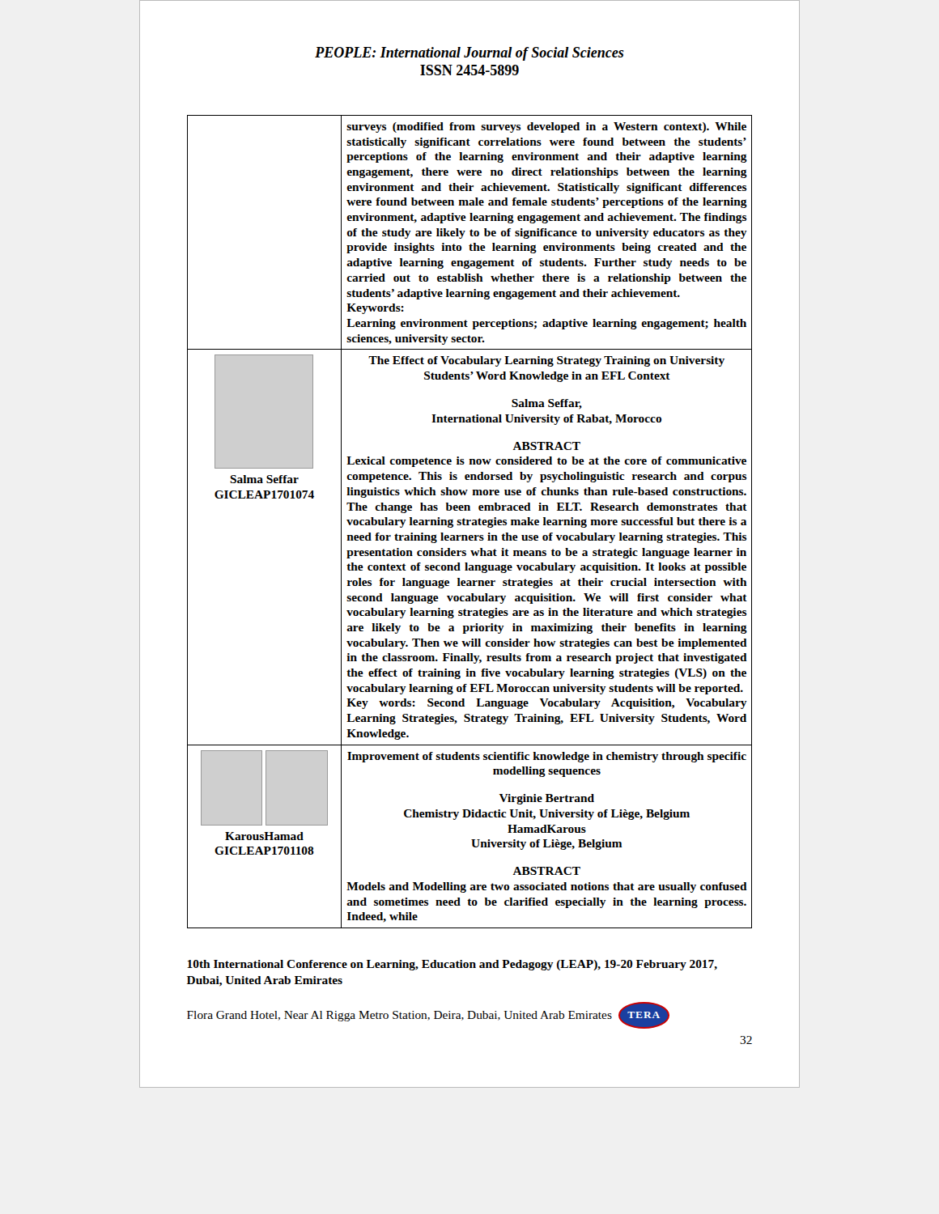PEOPLE: International Journal of Social Sciences
ISSN 2454-5899
| | surveys (modified from surveys developed in a Western context). While statistically significant correlations were found between the students’ perceptions of the learning environment and their adaptive learning engagement, there were no direct relationships between the learning environment and their achievement. Statistically significant differences were found between male and female students’ perceptions of the learning environment, adaptive learning engagement and achievement. The findings of the study are likely to be of significance to university educators as they provide insights into the learning environments being created and the adaptive learning engagement of students. Further study needs to be carried out to establish whether there is a relationship between the students’ adaptive learning engagement and their achievement. Keywords: Learning environment perceptions; adaptive learning engagement; health sciences, university sector. |
| Salma Seffar GICLEAP1701074 | The Effect of Vocabulary Learning Strategy Training on University Students’ Word Knowledge in an EFL Context Salma Seffar, International University of Rabat, Morocco ABSTRACT Lexical competence is now considered to be at the core of communicative competence. This is endorsed by psycholinguistic research and corpus linguistics which show more use of chunks than rule-based constructions. The change has been embraced in ELT. Research demonstrates that vocabulary learning strategies make learning more successful but there is a need for training learners in the use of vocabulary learning strategies. This presentation considers what it means to be a strategic language learner in the context of second language vocabulary acquisition. It looks at possible roles for language learner strategies at their crucial intersection with second language vocabulary acquisition. We will first consider what vocabulary learning strategies are as in the literature and which strategies are likely to be a priority in maximizing their benefits in learning vocabulary. Then we will consider how strategies can best be implemented in the classroom. Finally, results from a research project that investigated the effect of training in five vocabulary learning strategies (VLS) on the vocabulary learning of EFL Moroccan university students will be reported. Key words: Second Language Vocabulary Acquisition, Vocabulary Learning Strategies, Strategy Training, EFL University Students, Word Knowledge. |
| KarousHamad GICLEAP1701108 | Improvement of students scientific knowledge in chemistry through specific modelling sequences Virginie Bertrand Chemistry Didactic Unit, University of Liège, Belgium HamadKarous University of Liège, Belgium ABSTRACT Models and Modelling are two associated notions that are usually confused and sometimes need to be clarified especially in the learning process. Indeed, while |
10th International Conference on Learning, Education and Pedagogy (LEAP), 19-20 February 2017, Dubai, United Arab Emirates
Flora Grand Hotel, Near Al Rigga Metro Station, Deira, Dubai, United Arab Emirates
TERA
32